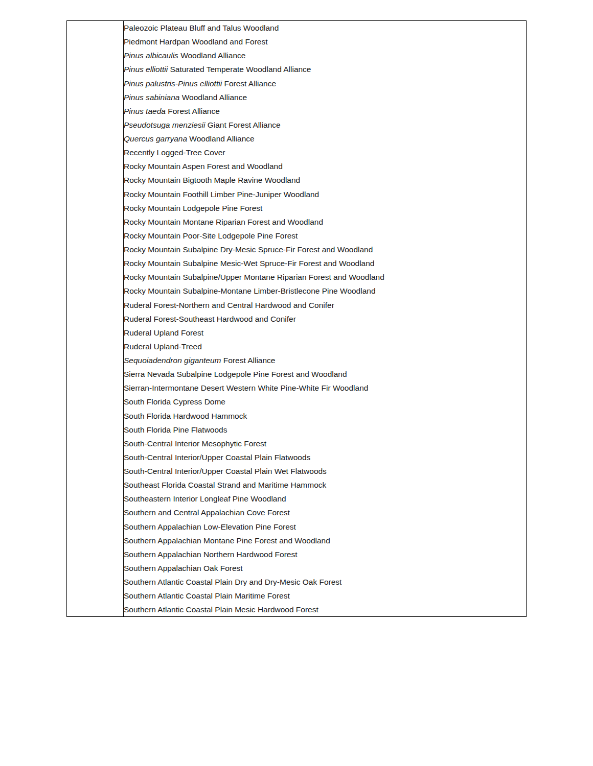| | Paleozoic Plateau Bluff and Talus Woodland Piedmont Hardpan Woodland and Forest Pinus albicaulis Woodland Alliance Pinus elliottii Saturated Temperate Woodland Alliance Pinus palustris-Pinus elliottii Forest Alliance Pinus sabiniana Woodland Alliance Pinus taeda Forest Alliance Pseudotsuga menziesii Giant Forest Alliance Quercus garryana Woodland Alliance Recently Logged-Tree Cover Rocky Mountain Aspen Forest and Woodland Rocky Mountain Bigtooth Maple Ravine Woodland Rocky Mountain Foothill Limber Pine-Juniper Woodland Rocky Mountain Lodgepole Pine Forest Rocky Mountain Montane Riparian Forest and Woodland Rocky Mountain Poor-Site Lodgepole Pine Forest Rocky Mountain Subalpine Dry-Mesic Spruce-Fir Forest and Woodland Rocky Mountain Subalpine Mesic-Wet Spruce-Fir Forest and Woodland Rocky Mountain Subalpine/Upper Montane Riparian Forest and Woodland Rocky Mountain Subalpine-Montane Limber-Bristlecone Pine Woodland Ruderal Forest-Northern and Central Hardwood and Conifer Ruderal Forest-Southeast Hardwood and Conifer Ruderal Upland Forest Ruderal Upland-Treed Sequoiadendron giganteum Forest Alliance Sierra Nevada Subalpine Lodgepole Pine Forest and Woodland Sierran-Intermontane Desert Western White Pine-White Fir Woodland South Florida Cypress Dome South Florida Hardwood Hammock South Florida Pine Flatwoods South-Central Interior Mesophytic Forest South-Central Interior/Upper Coastal Plain Flatwoods South-Central Interior/Upper Coastal Plain Wet Flatwoods Southeast Florida Coastal Strand and Maritime Hammock Southeastern Interior Longleaf Pine Woodland Southern and Central Appalachian Cove Forest Southern Appalachian Low-Elevation Pine Forest Southern Appalachian Montane Pine Forest and Woodland Southern Appalachian Northern Hardwood Forest Southern Appalachian Oak Forest Southern Atlantic Coastal Plain Dry and Dry-Mesic Oak Forest Southern Atlantic Coastal Plain Maritime Forest Southern Atlantic Coastal Plain Mesic Hardwood Forest |